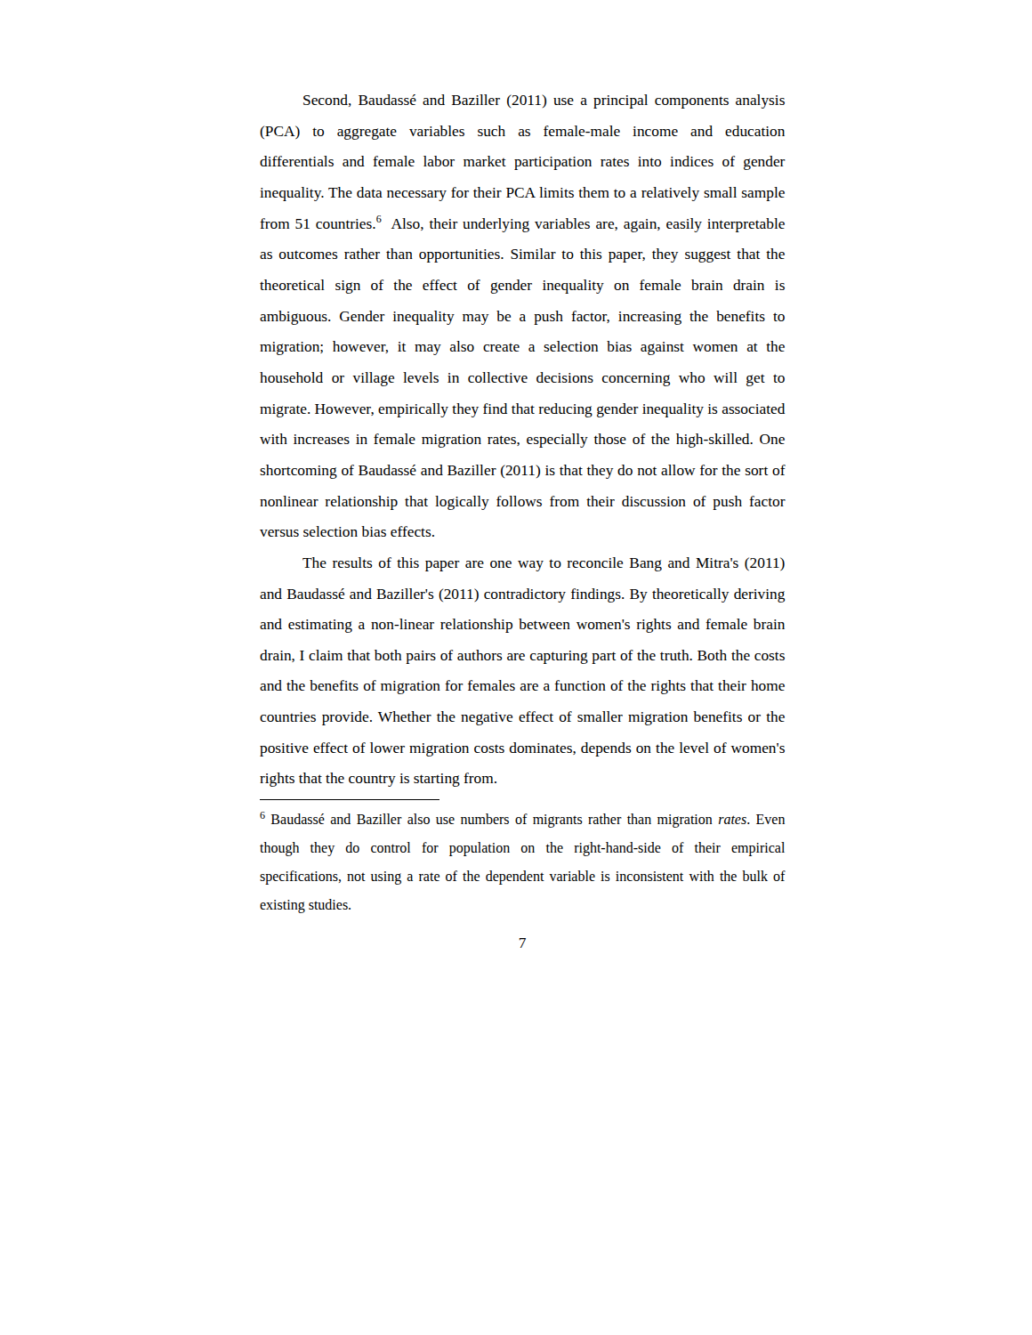Second, Baudassé and Baziller (2011) use a principal components analysis (PCA) to aggregate variables such as female-male income and education differentials and female labor market participation rates into indices of gender inequality. The data necessary for their PCA limits them to a relatively small sample from 51 countries.6 Also, their underlying variables are, again, easily interpretable as outcomes rather than opportunities. Similar to this paper, they suggest that the theoretical sign of the effect of gender inequality on female brain drain is ambiguous. Gender inequality may be a push factor, increasing the benefits to migration; however, it may also create a selection bias against women at the household or village levels in collective decisions concerning who will get to migrate. However, empirically they find that reducing gender inequality is associated with increases in female migration rates, especially those of the high-skilled. One shortcoming of Baudassé and Baziller (2011) is that they do not allow for the sort of nonlinear relationship that logically follows from their discussion of push factor versus selection bias effects.
The results of this paper are one way to reconcile Bang and Mitra's (2011) and Baudassé and Baziller's (2011) contradictory findings. By theoretically deriving and estimating a non-linear relationship between women's rights and female brain drain, I claim that both pairs of authors are capturing part of the truth. Both the costs and the benefits of migration for females are a function of the rights that their home countries provide. Whether the negative effect of smaller migration benefits or the positive effect of lower migration costs dominates, depends on the level of women's rights that the country is starting from.
6 Baudassé and Baziller also use numbers of migrants rather than migration rates. Even though they do control for population on the right-hand-side of their empirical specifications, not using a rate of the dependent variable is inconsistent with the bulk of existing studies.
7